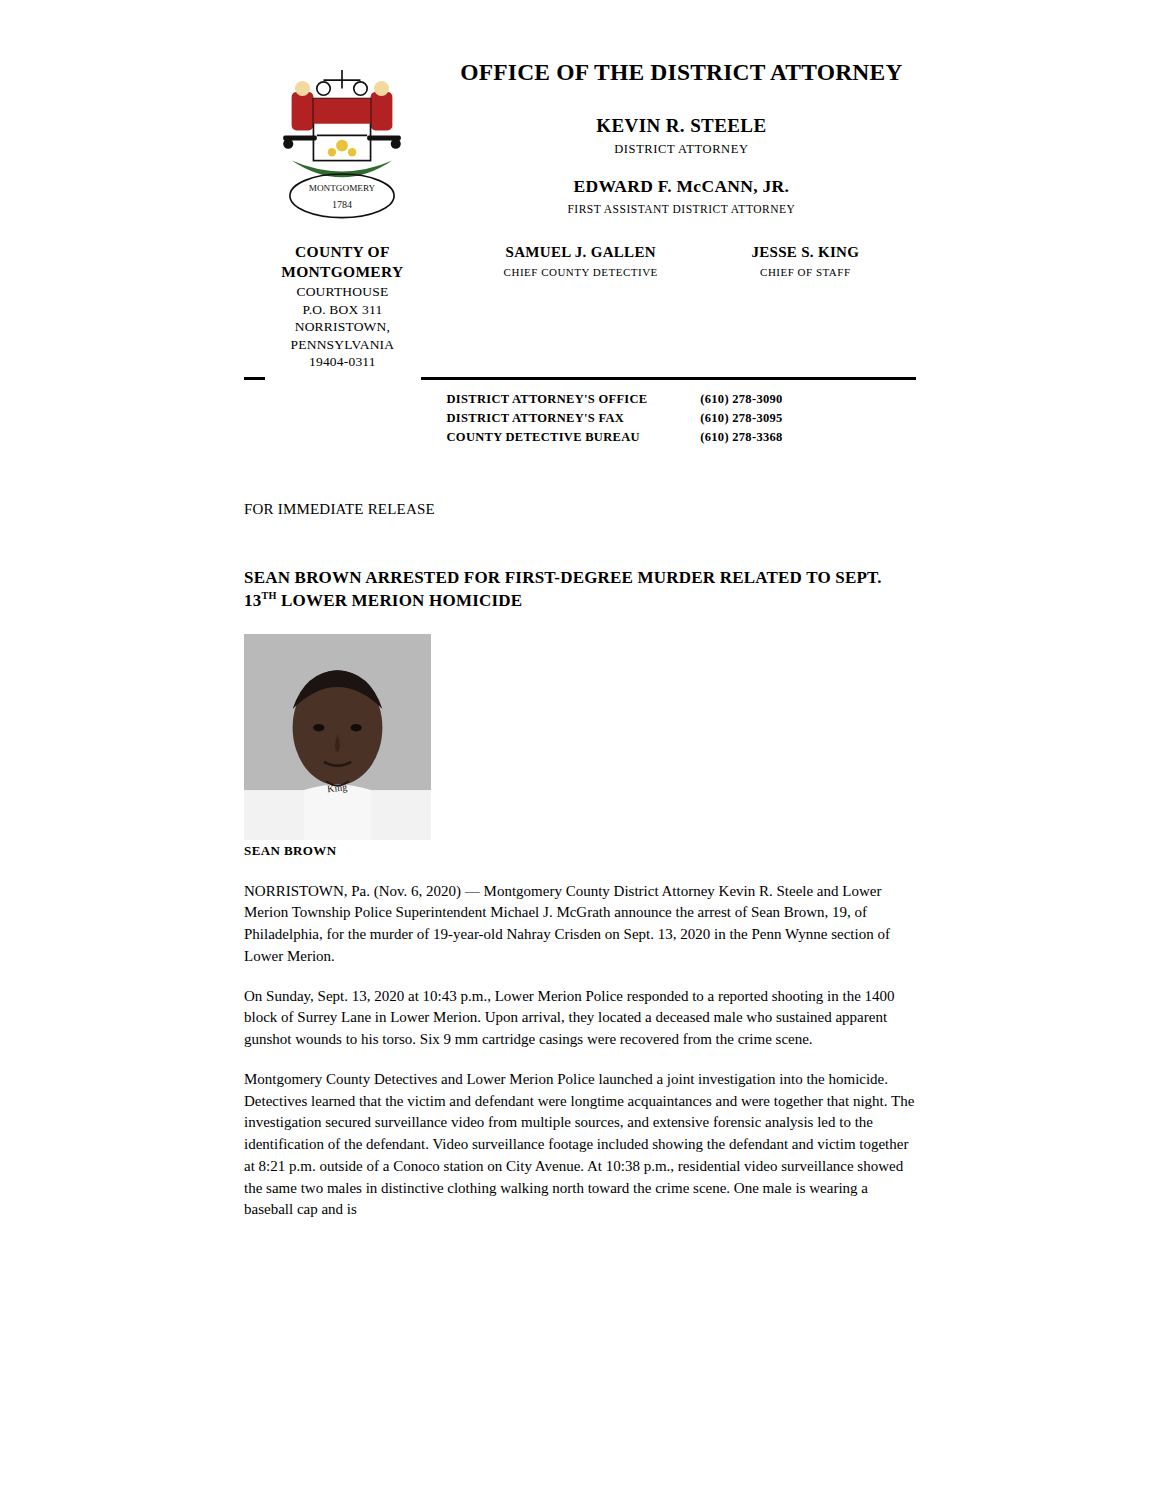OFFICE OF THE DISTRICT ATTORNEY
KEVIN R. STEELE
DISTRICT ATTORNEY
EDWARD F. McCANN, JR.
FIRST ASSISTANT DISTRICT ATTORNEY
COUNTY OF MONTGOMERY COURTHOUSE
P.O. BOX 311
NORRISTOWN, PENNSYLVANIA
19404-0311
SAMUEL J. GALLEN
CHIEF COUNTY DETECTIVE
JESSE S. KING
CHIEF OF STAFF
| DISTRICT ATTORNEY'S OFFICE | (610) 278-3090 |
| DISTRICT ATTORNEY'S FAX | (610) 278-3095 |
| COUNTY DETECTIVE BUREAU | (610) 278-3368 |
FOR IMMEDIATE RELEASE
SEAN BROWN ARRESTED FOR FIRST-DEGREE MURDER RELATED TO SEPT. 13TH LOWER MERION HOMICIDE
SEAN BROWN
NORRISTOWN, Pa. (Nov. 6, 2020) — Montgomery County District Attorney Kevin R. Steele and Lower Merion Township Police Superintendent Michael J. McGrath announce the arrest of Sean Brown, 19, of Philadelphia, for the murder of 19-year-old Nahray Crisden on Sept. 13, 2020 in the Penn Wynne section of Lower Merion.
On Sunday, Sept. 13, 2020 at 10:43 p.m., Lower Merion Police responded to a reported shooting in the 1400 block of Surrey Lane in Lower Merion. Upon arrival, they located a deceased male who sustained apparent gunshot wounds to his torso. Six 9 mm cartridge casings were recovered from the crime scene.
Montgomery County Detectives and Lower Merion Police launched a joint investigation into the homicide. Detectives learned that the victim and defendant were longtime acquaintances and were together that night. The investigation secured surveillance video from multiple sources, and extensive forensic analysis led to the identification of the defendant. Video surveillance footage included showing the defendant and victim together at 8:21 p.m. outside of a Conoco station on City Avenue. At 10:38 p.m., residential video surveillance showed the same two males in distinctive clothing walking north toward the crime scene. One male is wearing a baseball cap and is